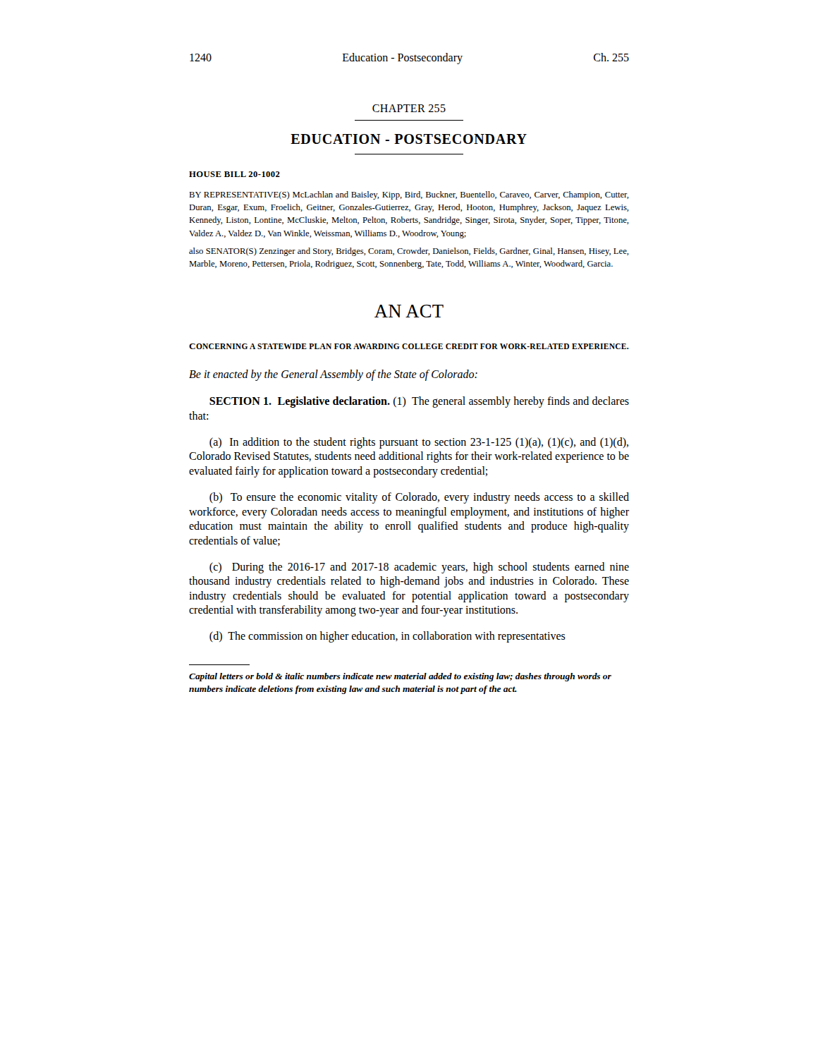1240 Education - Postsecondary Ch. 255
CHAPTER 255
EDUCATION - POSTSECONDARY
HOUSE BILL 20-1002
BY REPRESENTATIVE(S) McLachlan and Baisley, Kipp, Bird, Buckner, Buentello, Caraveo, Carver, Champion, Cutter, Duran, Esgar, Exum, Froelich, Geitner, Gonzales-Gutierrez, Gray, Herod, Hooton, Humphrey, Jackson, Jaquez Lewis, Kennedy, Liston, Lontine, McCluskie, Melton, Pelton, Roberts, Sandridge, Singer, Sirota, Snyder, Soper, Tipper, Titone, Valdez A., Valdez D., Van Winkle, Weissman, Williams D., Woodrow, Young;
also SENATOR(S) Zenzinger and Story, Bridges, Coram, Crowder, Danielson, Fields, Gardner, Ginal, Hansen, Hisey, Lee, Marble, Moreno, Pettersen, Priola, Rodriguez, Scott, Sonnenberg, Tate, Todd, Williams A., Winter, Woodward, Garcia.
AN ACT
CONCERNING A STATEWIDE PLAN FOR AWARDING COLLEGE CREDIT FOR WORK-RELATED EXPERIENCE.
Be it enacted by the General Assembly of the State of Colorado:
SECTION 1. Legislative declaration. (1) The general assembly hereby finds and declares that:
(a) In addition to the student rights pursuant to section 23-1-125 (1)(a), (1)(c), and (1)(d), Colorado Revised Statutes, students need additional rights for their work-related experience to be evaluated fairly for application toward a postsecondary credential;
(b) To ensure the economic vitality of Colorado, every industry needs access to a skilled workforce, every Coloradan needs access to meaningful employment, and institutions of higher education must maintain the ability to enroll qualified students and produce high-quality credentials of value;
(c) During the 2016-17 and 2017-18 academic years, high school students earned nine thousand industry credentials related to high-demand jobs and industries in Colorado. These industry credentials should be evaluated for potential application toward a postsecondary credential with transferability among two-year and four-year institutions.
(d) The commission on higher education, in collaboration with representatives
Capital letters or bold & italic numbers indicate new material added to existing law; dashes through words or numbers indicate deletions from existing law and such material is not part of the act.